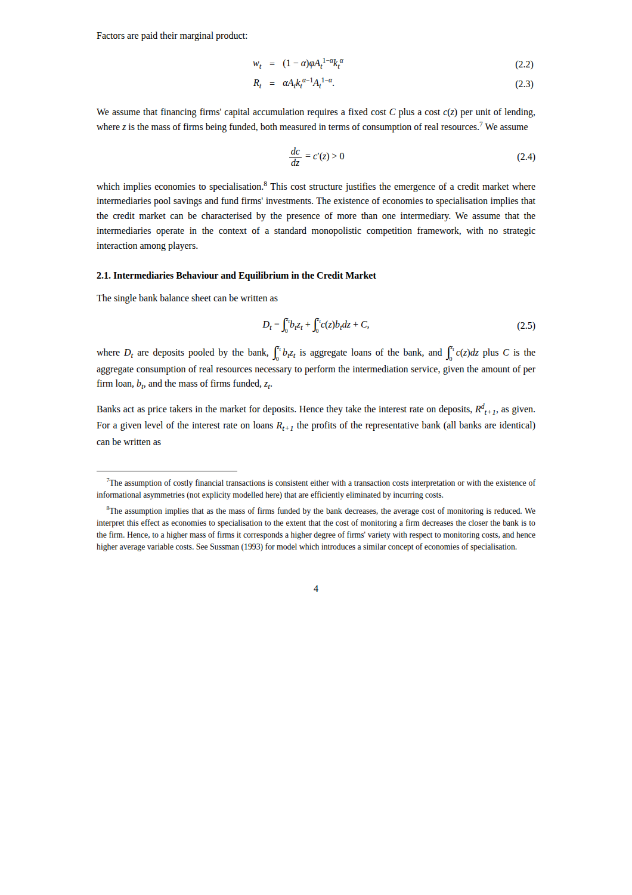Factors are paid their marginal product:
| w t | = | (1 − α ) φA t 1− α k t α | (2.2) |
| R t | = | αA t k t α −1 A t 1− α . | (2.3) |
We assume that financing firms' capital accumulation requires a fixed cost C plus a cost c(z) per unit of lending, where z is the mass of firms being funded, both measured in terms of consumption of real resources.7 We assume
dc dz = c′(z) > 0 (2.4)
which implies economies to specialisation.8 This cost structure justifies the emergence of a credit market where intermediaries pool savings and fund firms' investments. The existence of economies to specialisation implies that the credit market can be characterised by the presence of more than one intermediary. We assume that the intermediaries operate in the context of a standard monopolistic competition framework, with no strategic interaction among players.
2.1. Intermediaries Behaviour and Equilibrium in the Credit Market
The single bank balance sheet can be written as
Dt = ∫zt 0 btzt + ∫zt 0 c(z)btdz + C, (2.5)
where Dt are deposits pooled by the bank, ∫zt 0 btzt is aggregate loans of the bank, and ∫zt 0 c(z)dz plus C is the aggregate consumption of real resources necessary to perform the intermediation service, given the amount of per firm loan, bt, and the mass of firms funded, zt.
Banks act as price takers in the market for deposits. Hence they take the interest rate on deposits, Rdt+1, as given. For a given level of the interest rate on loans Rt+1 the profits of the representative bank (all banks are identical) can be written as
7The assumption of costly financial transactions is consistent either with a transaction costs interpretation or with the existence of informational asymmetries (not explicity modelled here) that are efficiently eliminated by incurring costs.
8The assumption implies that as the mass of firms funded by the bank decreases, the average cost of monitoring is reduced. We interpret this effect as economies to specialisation to the extent that the cost of monitoring a firm decreases the closer the bank is to the firm. Hence, to a higher mass of firms it corresponds a higher degree of firms' variety with respect to monitoring costs, and hence higher average variable costs. See Sussman (1993) for model which introduces a similar concept of economies of specialisation.
4